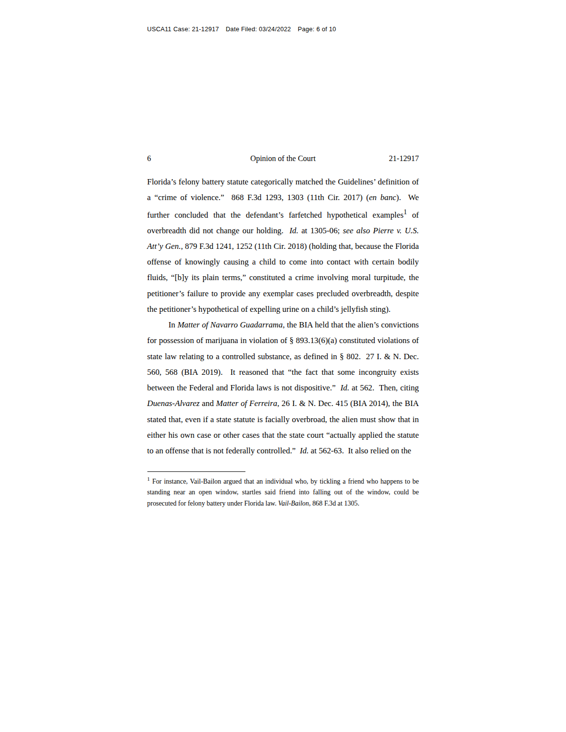USCA11 Case: 21-12917 Date Filed: 03/24/2022 Page: 6 of 10
6 Opinion of the Court 21-12917
Florida’s felony battery statute categorically matched the Guidelines’ definition of a “crime of violence.” 868 F.3d 1293, 1303 (11th Cir. 2017) (en banc). We further concluded that the defendant’s farfetched hypothetical examples1 of overbreadth did not change our holding. Id. at 1305-06; see also Pierre v. U.S. Att’y Gen., 879 F.3d 1241, 1252 (11th Cir. 2018) (holding that, because the Florida offense of knowingly causing a child to come into contact with certain bodily fluids, “[b]y its plain terms,” constituted a crime involving moral turpitude, the petitioner’s failure to provide any exemplar cases precluded overbreadth, despite the petitioner’s hypothetical of expelling urine on a child’s jellyfish sting).
In Matter of Navarro Guadarrama, the BIA held that the alien’s convictions for possession of marijuana in violation of § 893.13(6)(a) constituted violations of state law relating to a controlled substance, as defined in § 802. 27 I. & N. Dec. 560, 568 (BIA 2019). It reasoned that “the fact that some incongruity exists between the Federal and Florida laws is not dispositive.” Id. at 562. Then, citing Duenas-Alvarez and Matter of Ferreira, 26 I. & N. Dec. 415 (BIA 2014), the BIA stated that, even if a state statute is facially overbroad, the alien must show that in either his own case or other cases that the state court “actually applied the statute to an offense that is not federally controlled.” Id. at 562-63. It also relied on the
1 For instance, Vail-Bailon argued that an individual who, by tickling a friend who happens to be standing near an open window, startles said friend into falling out of the window, could be prosecuted for felony battery under Florida law. Vail-Bailon, 868 F.3d at 1305.